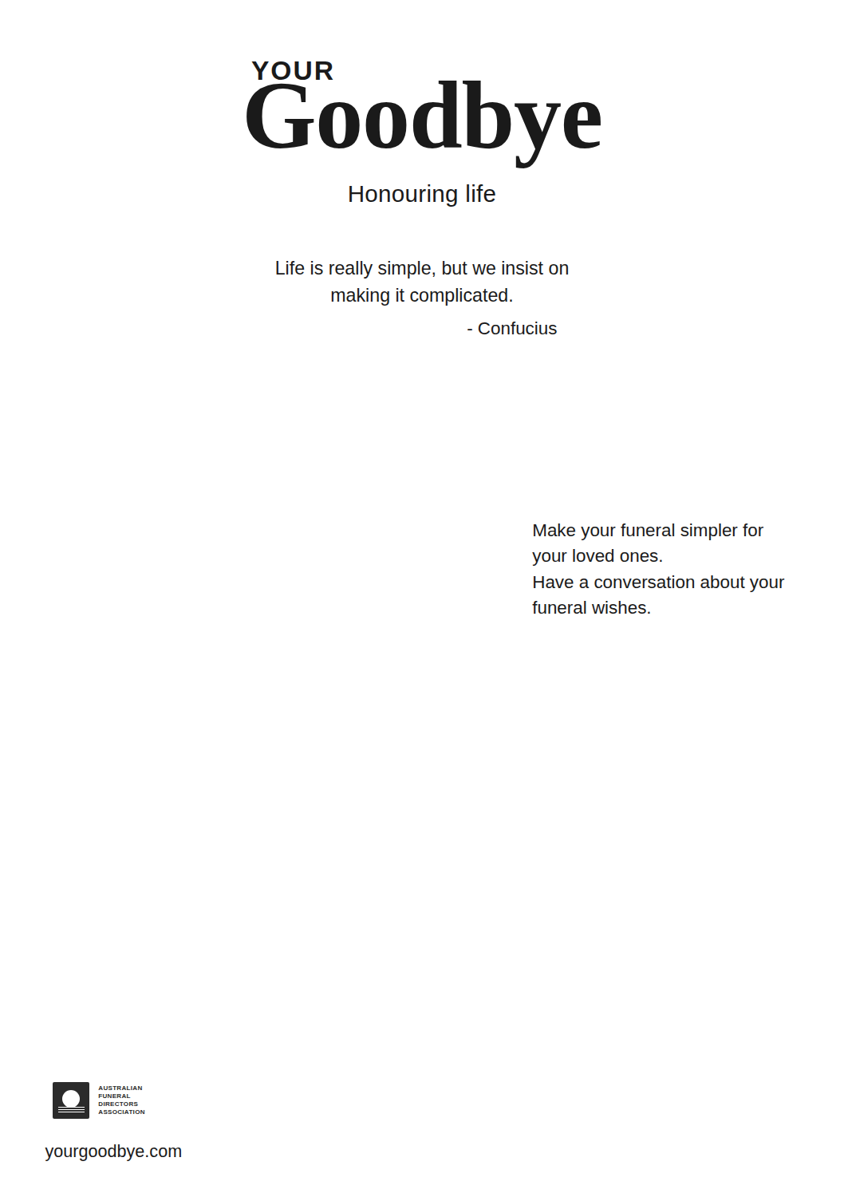YOUR Goodbye
Honouring life
Life is really simple, but we insist on making it complicated.
- Confucius
Make your funeral simpler for your loved ones.
Have a conversation about your funeral wishes.
Australian
Funeral
Directors
Association
yourgoodbye.com